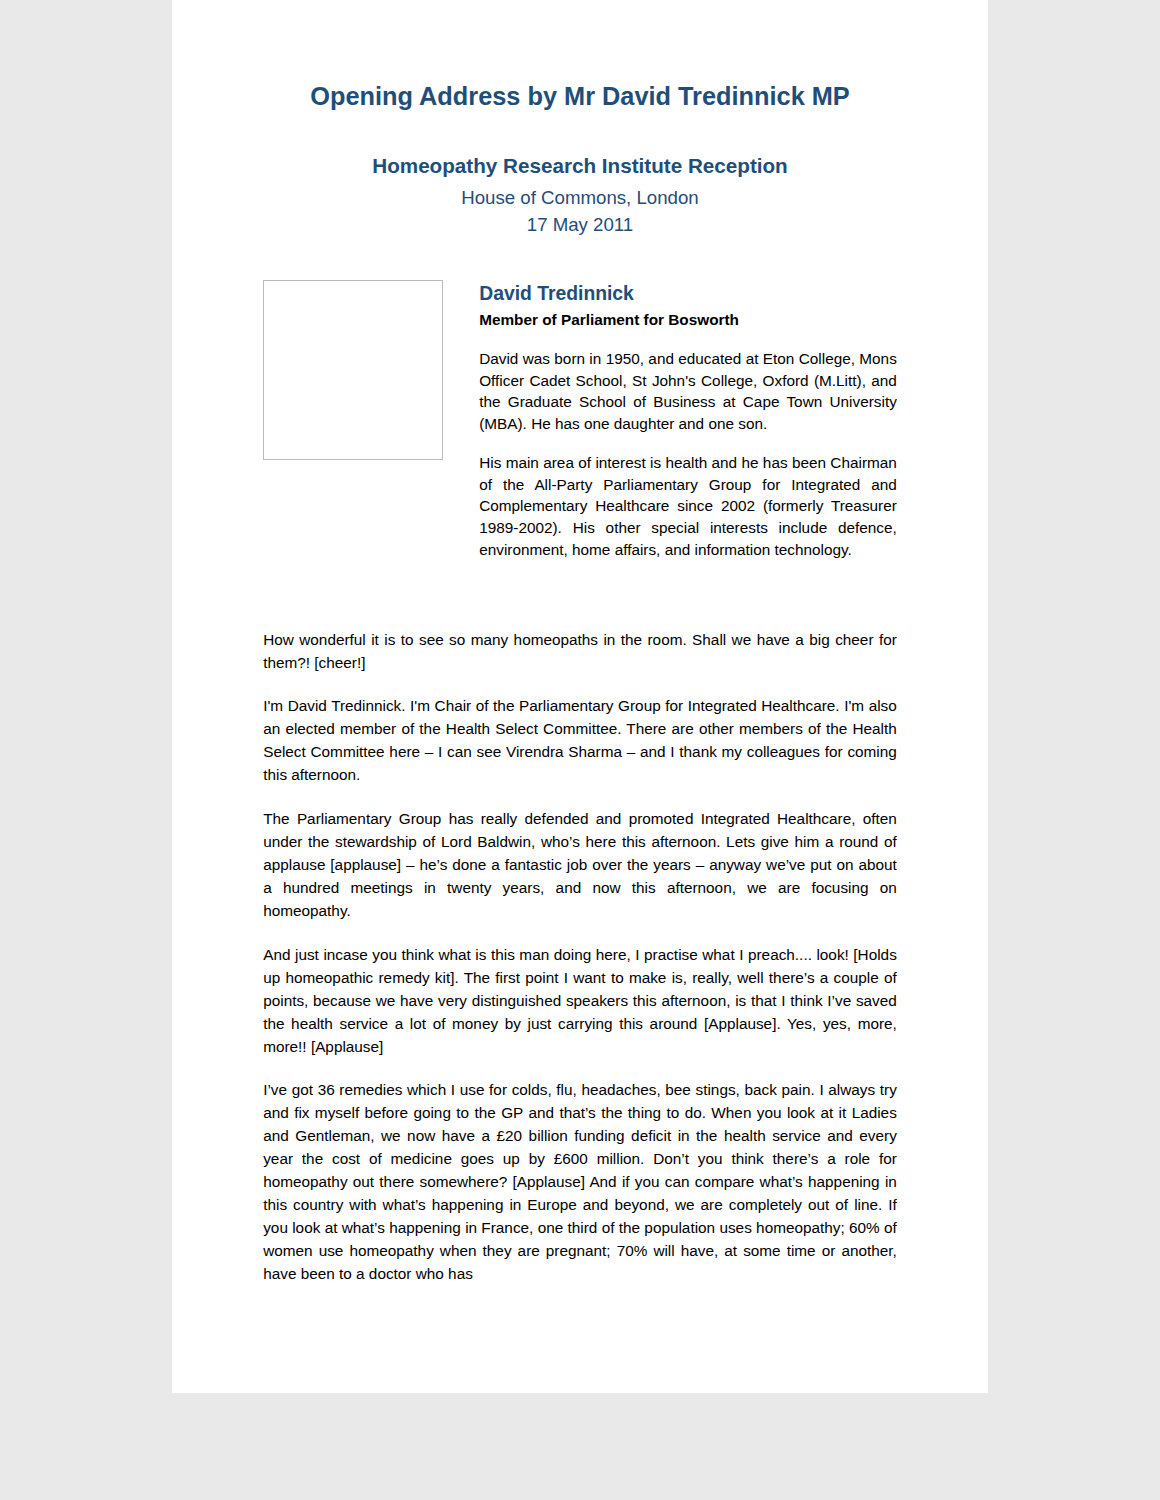Opening Address by Mr David Tredinnick MP
Homeopathy Research Institute Reception House of Commons, London 17 May 2011
David Tredinnick
Member of Parliament for Bosworth
David was born in 1950, and educated at Eton College, Mons Officer Cadet School, St John's College, Oxford (M.Litt), and the Graduate School of Business at Cape Town University (MBA). He has one daughter and one son.
His main area of interest is health and he has been Chairman of the All-Party Parliamentary Group for Integrated and Complementary Healthcare since 2002 (formerly Treasurer 1989-2002). His other special interests include defence, environment, home affairs, and information technology.
How wonderful it is to see so many homeopaths in the room. Shall we have a big cheer for them?! [cheer!]
I'm David Tredinnick. I'm Chair of the Parliamentary Group for Integrated Healthcare. I'm also an elected member of the Health Select Committee. There are other members of the Health Select Committee here – I can see Virendra Sharma – and I thank my colleagues for coming this afternoon.
The Parliamentary Group has really defended and promoted Integrated Healthcare, often under the stewardship of Lord Baldwin, who’s here this afternoon. Lets give him a round of applause [applause] – he’s done a fantastic job over the years – anyway we’ve put on about a hundred meetings in twenty years, and now this afternoon, we are focusing on homeopathy.
And just incase you think what is this man doing here, I practise what I preach.... look! [Holds up homeopathic remedy kit]. The first point I want to make is, really, well there’s a couple of points, because we have very distinguished speakers this afternoon, is that I think I’ve saved the health service a lot of money by just carrying this around [Applause]. Yes, yes, more, more!! [Applause]
I’ve got 36 remedies which I use for colds, flu, headaches, bee stings, back pain. I always try and fix myself before going to the GP and that’s the thing to do. When you look at it Ladies and Gentleman, we now have a £20 billion funding deficit in the health service and every year the cost of medicine goes up by £600 million. Don’t you think there’s a role for homeopathy out there somewhere? [Applause] And if you can compare what’s happening in this country with what’s happening in Europe and beyond, we are completely out of line. If you look at what’s happening in France, one third of the population uses homeopathy; 60% of women use homeopathy when they are pregnant; 70% will have, at some time or another, have been to a doctor who has